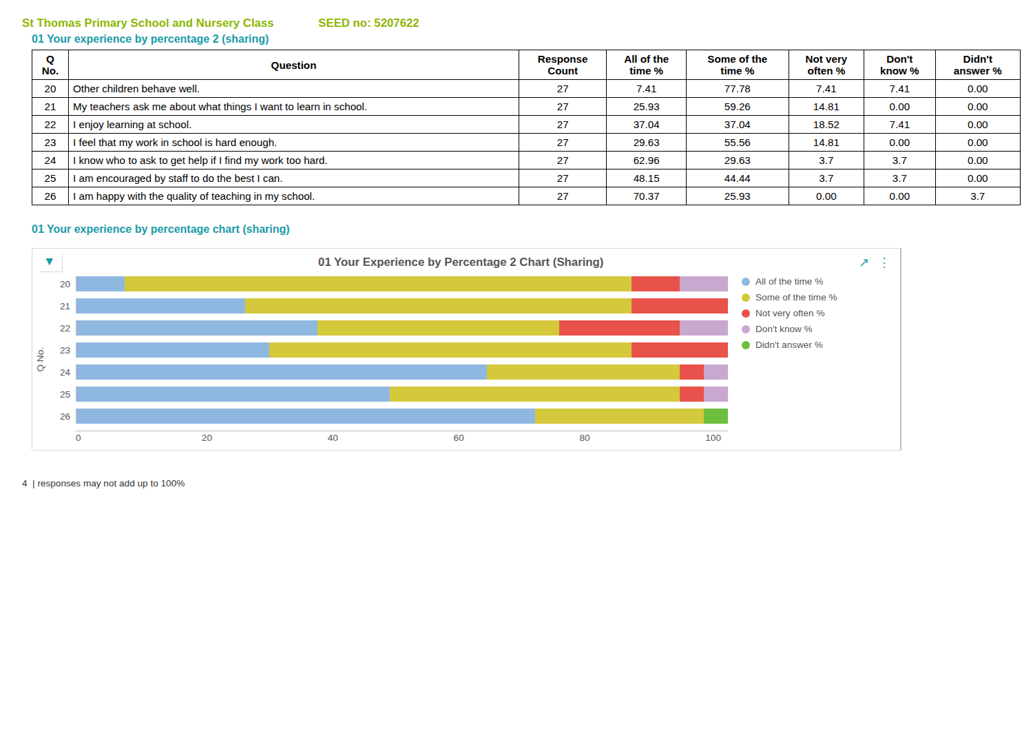St Thomas Primary School and Nursery Class SEED no: 5207622
01 Your experience by percentage 2 (sharing)
| Q No. | Question | Response Count | All of the time % | Some of the time % | Not very often % | Don't know % | Didn't answer % |
| --- | --- | --- | --- | --- | --- | --- | --- |
| 20 | Other children behave well. | 27 | 7.41 | 77.78 | 7.41 | 7.41 | 0.00 |
| 21 | My teachers ask me about what things I want to learn in school. | 27 | 25.93 | 59.26 | 14.81 | 0.00 | 0.00 |
| 22 | I enjoy learning at school. | 27 | 37.04 | 37.04 | 18.52 | 7.41 | 0.00 |
| 23 | I feel that my work in school is hard enough. | 27 | 29.63 | 55.56 | 14.81 | 0.00 | 0.00 |
| 24 | I know who to ask to get help if I find my work too hard. | 27 | 62.96 | 29.63 | 3.7 | 3.7 | 0.00 |
| 25 | I am encouraged by staff to do the best I can. | 27 | 48.15 | 44.44 | 3.7 | 3.7 | 0.00 |
| 26 | I am happy with the quality of teaching in my school. | 27 | 70.37 | 25.93 | 0.00 | 0.00 | 3.7 |
01 Your experience by percentage chart (sharing)
▼ 01 Your Experience by Percentage 2 Chart (Sharing) ↗ ⋮
Q No.
20
21
22
23
24
25
26
0 20 40 60 80 100
All of the time %
Some of the time %
Not very often %
Don't know %
Didn't answer %
4 | responses may not add up to 100%